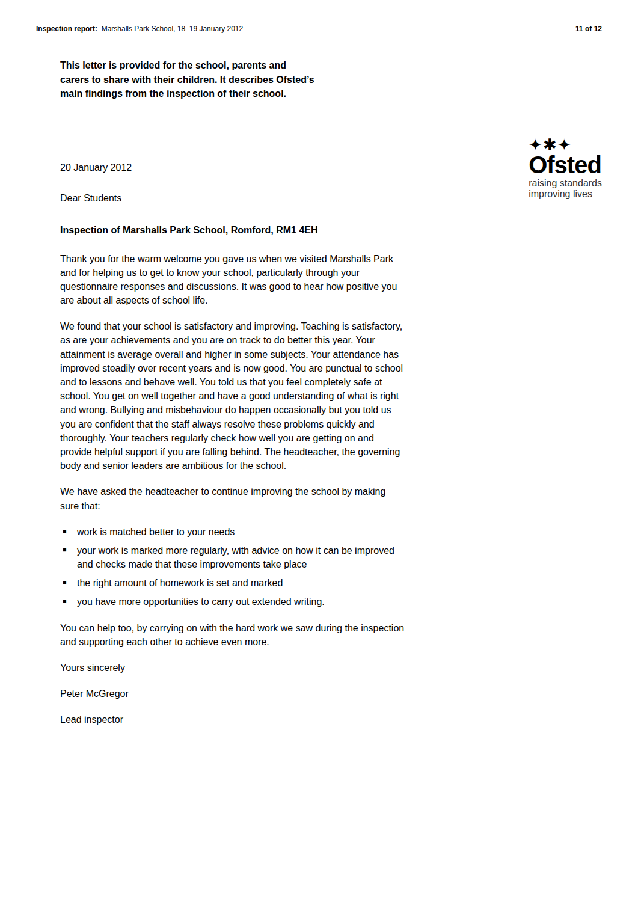Inspection report: Marshalls Park School, 18–19 January 2012
11 of 12
This letter is provided for the school, parents and
carers to share with their children. It describes Ofsted’s
main findings from the inspection of their school.
20 January 2012
Dear Students
✦✱✦
Ofsted
raising standards
improving lives
Inspection of Marshalls Park School, Romford, RM1 4EH
Thank you for the warm welcome you gave us when we visited Marshalls Park and for helping us to get to know your school, particularly through your questionnaire responses and discussions. It was good to hear how positive you are about all aspects of school life.
We found that your school is satisfactory and improving. Teaching is satisfactory, as are your achievements and you are on track to do better this year. Your attainment is average overall and higher in some subjects. Your attendance has improved steadily over recent years and is now good. You are punctual to school and to lessons and behave well. You told us that you feel completely safe at school. You get on well together and have a good understanding of what is right and wrong. Bullying and misbehaviour do happen occasionally but you told us you are confident that the staff always resolve these problems quickly and thoroughly. Your teachers regularly check how well you are getting on and provide helpful support if you are falling behind. The headteacher, the governing body and senior leaders are ambitious for the school.
We have asked the headteacher to continue improving the school by making sure that:
work is matched better to your needs
your work is marked more regularly, with advice on how it can be improved and checks made that these improvements take place
the right amount of homework is set and marked
you have more opportunities to carry out extended writing.
You can help too, by carrying on with the hard work we saw during the inspection and supporting each other to achieve even more.
Yours sincerely
Peter McGregor
Lead inspector